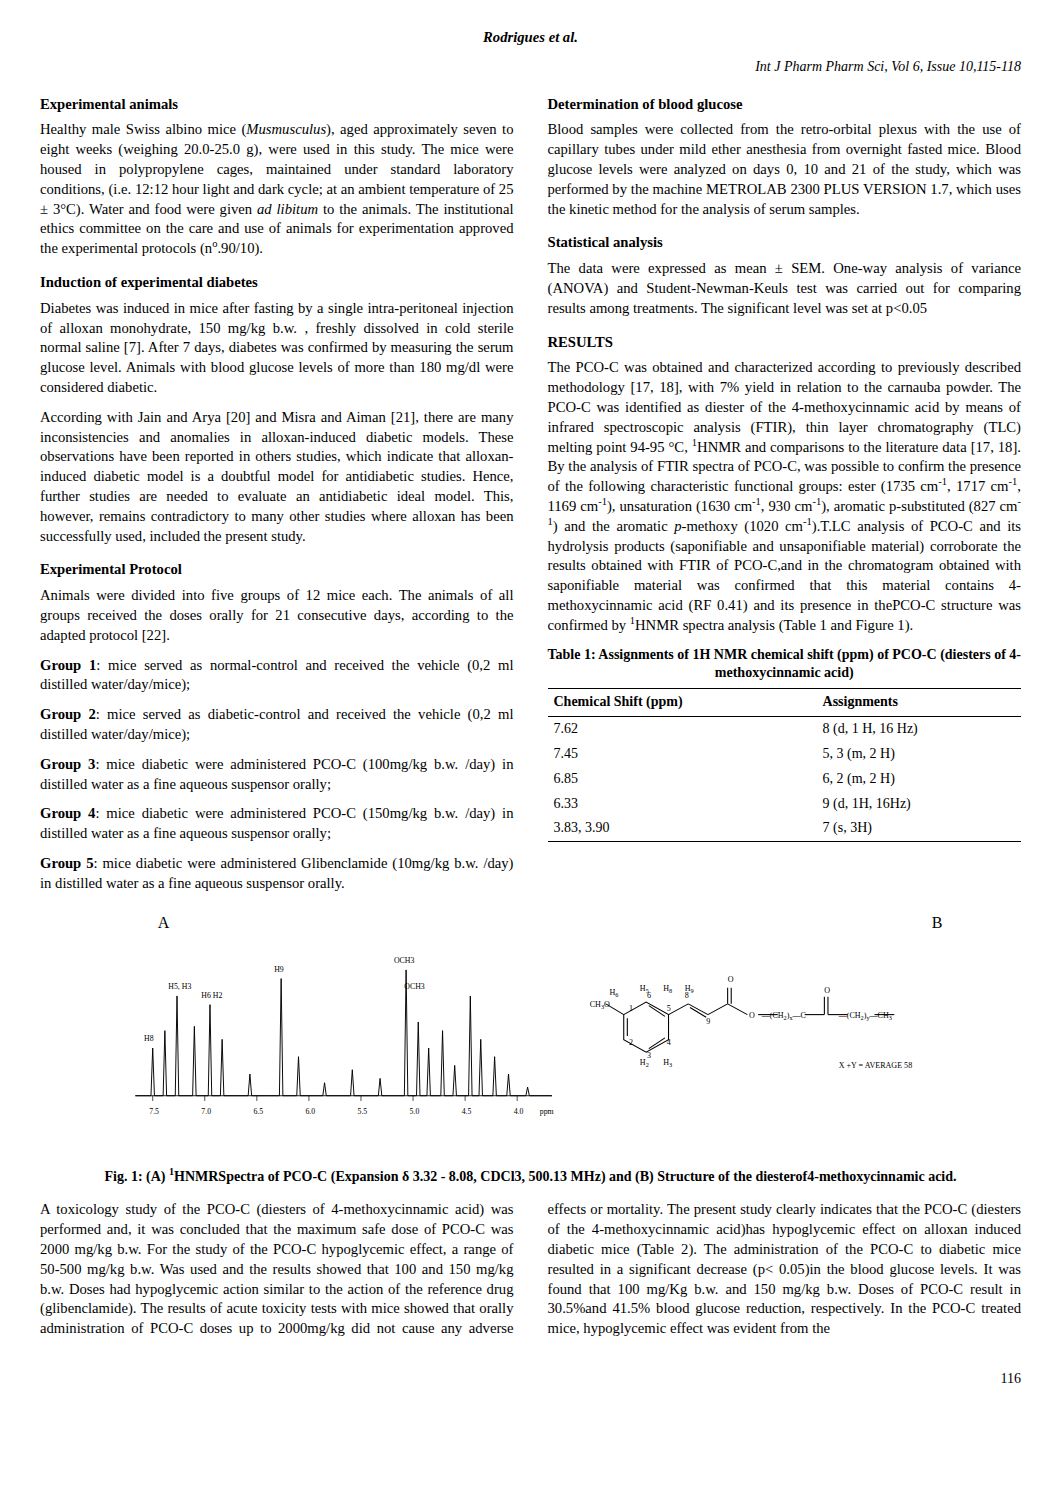Rodrigues et al.
Int J Pharm Pharm Sci, Vol 6, Issue 10,115-118
Experimental animals
Healthy male Swiss albino mice (Musmusculus), aged approximately seven to eight weeks (weighing 20.0-25.0 g), were used in this study. The mice were housed in polypropylene cages, maintained under standard laboratory conditions, (i.e. 12:12 hour light and dark cycle; at an ambient temperature of 25 ± 3°C). Water and food were given ad libitum to the animals. The institutional ethics committee on the care and use of animals for experimentation approved the experimental protocols (no.90/10).
Induction of experimental diabetes
Diabetes was induced in mice after fasting by a single intra-peritoneal injection of alloxan monohydrate, 150 mg/kg b.w. , freshly dissolved in cold sterile normal saline [7]. After 7 days, diabetes was confirmed by measuring the serum glucose level. Animals with blood glucose levels of more than 180 mg/dl were considered diabetic.
According with Jain and Arya [20] and Misra and Aiman [21], there are many inconsistencies and anomalies in alloxan-induced diabetic models. These observations have been reported in others studies, which indicate that alloxan-induced diabetic model is a doubtful model for antidiabetic studies. Hence, further studies are needed to evaluate an antidiabetic ideal model. This, however, remains contradictory to many other studies where alloxan has been successfully used, included the present study.
Experimental Protocol
Animals were divided into five groups of 12 mice each. The animals of all groups received the doses orally for 21 consecutive days, according to the adapted protocol [22].
Group 1: mice served as normal-control and received the vehicle (0,2 ml distilled water/day/mice);
Group 2: mice served as diabetic-control and received the vehicle (0,2 ml distilled water/day/mice);
Group 3: mice diabetic were administered PCO-C (100mg/kg b.w. /day) in distilled water as a fine aqueous suspensor orally;
Group 4: mice diabetic were administered PCO-C (150mg/kg b.w. /day) in distilled water as a fine aqueous suspensor orally;
Group 5: mice diabetic were administered Glibenclamide (10mg/kg b.w. /day) in distilled water as a fine aqueous suspensor orally.
Determination of blood glucose
Blood samples were collected from the retro-orbital plexus with the use of capillary tubes under mild ether anesthesia from overnight fasted mice. Blood glucose levels were analyzed on days 0, 10 and 21 of the study, which was performed by the machine METROLAB 2300 PLUS VERSION 1.7, which uses the kinetic method for the analysis of serum samples.
Statistical analysis
The data were expressed as mean ± SEM. One-way analysis of variance (ANOVA) and Student-Newman-Keuls test was carried out for comparing results among treatments. The significant level was set at p<0.05
RESULTS
The PCO-C was obtained and characterized according to previously described methodology [17, 18], with 7% yield in relation to the carnauba powder. The PCO-C was identified as diester of the 4-methoxycinnamic acid by means of infrared spectroscopic analysis (FTIR), thin layer chromatography (TLC) melting point 94-95 °C, 1HNMR and comparisons to the literature data [17, 18]. By the analysis of FTIR spectra of PCO-C, was possible to confirm the presence of the following characteristic functional groups: ester (1735 cm-1, 1717 cm-1, 1169 cm-1), unsaturation (1630 cm-1, 930 cm-1), aromatic p-substituted (827 cm-1) and the aromatic p-methoxy (1020 cm-1).T.LC analysis of PCO-C and its hydrolysis products (saponifiable and unsaponifiable material) corroborate the results obtained with FTIR of PCO-C,and in the chromatogram obtained with saponifiable material was confirmed that this material contains 4-methoxycinnamic acid (RF 0.41) and its presence in thePCO-C structure was confirmed by 1HNMR spectra analysis (Table 1 and Figure 1).
Table 1: Assignments of 1H NMR chemical shift (ppm) of PCO-C (diesters of 4-methoxycinnamic acid)
| Chemical Shift (ppm) | Assignments |
| --- | --- |
| 7.62 | 8 (d, 1 H, 16 Hz) |
| 7.45 | 5, 3 (m, 2 H) |
| 6.85 | 6, 2 (m, 2 H) |
| 6.33 | 9 (d, 1H, 16Hz) |
| 3.83, 3.90 | 7 (s, 3H) |
A B H8 H5, H3 H6 H2 H9 OCH3 OCH3 7.5 7.0 6.5 6.0 5.5 5.0 4.5 4.0 ppm CH3O 1 6 5 4 3 2 8 9 O O —(CH2)x—C O —(CH2)y—CH3 H6 H5 H8 H9 H2 H3 X +Y = AVERAGE 58
Fig. 1: (A) 1HNMRSpectra of PCO-C (Expansion δ 3.32 - 8.08, CDCl3, 500.13 MHz) and (B) Structure of the diesterof4-methoxycinnamic acid.
A toxicology study of the PCO-C (diesters of 4-methoxycinnamic acid) was performed and, it was concluded that the maximum safe dose of PCO-C was 2000 mg/kg b.w. For the study of the PCO-C hypoglycemic effect, a range of 50-500 mg/kg b.w. Was used and the results showed that 100 and 150 mg/kg b.w. Doses had hypoglycemic action similar to the action of the reference drug (glibenclamide). The results of acute toxicity tests with mice showed that orally administration of PCO-C doses up to 2000mg/kg did not cause any adverse effects or mortality. The present study clearly indicates that the PCO-C (diesters of the 4-methoxycinnamic acid)has hypoglycemic effect on alloxan induced diabetic mice (Table 2). The administration of the PCO-C to diabetic mice resulted in a significant decrease (p< 0.05)in the blood glucose levels. It was found that 100 mg/Kg b.w. and 150 mg/kg b.w. Doses of PCO-C result in 30.5%and 41.5% blood glucose reduction, respectively. In the PCO-C treated mice, hypoglycemic effect was evident from the
116